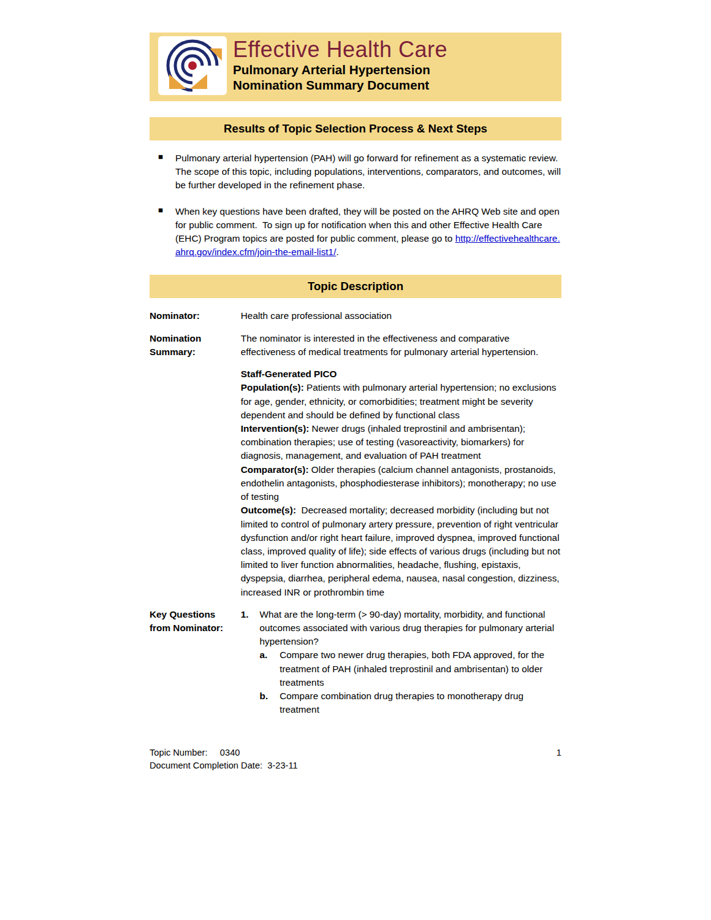Effective Health Care
Pulmonary Arterial Hypertension
Nomination Summary Document
Results of Topic Selection Process & Next Steps
Pulmonary arterial hypertension (PAH) will go forward for refinement as a systematic review. The scope of this topic, including populations, interventions, comparators, and outcomes, will be further developed in the refinement phase.
When key questions have been drafted, they will be posted on the AHRQ Web site and open for public comment. To sign up for notification when this and other Effective Health Care (EHC) Program topics are posted for public comment, please go to http://effectivehealthcare.ahrq.gov/index.cfm/join-the-email-list1/.
Topic Description
| Nominator: | Health care professional association |
| Nomination Summary: | The nominator is interested in the effectiveness and comparative effectiveness of medical treatments for pulmonary arterial hypertension. Staff-Generated PICO Population(s): Patients with pulmonary arterial hypertension; no exclusions for age, gender, ethnicity, or comorbidities; treatment might be severity dependent and should be defined by functional class Intervention(s): Newer drugs (inhaled treprostinil and ambrisentan); combination therapies; use of testing (vasoreactivity, biomarkers) for diagnosis, management, and evaluation of PAH treatment Comparator(s): Older therapies (calcium channel antagonists, prostanoids, endothelin antagonists, phosphodiesterase inhibitors); monotherapy; no use of testing Outcome(s): Decreased mortality; decreased morbidity (including but not limited to control of pulmonary artery pressure, prevention of right ventricular dysfunction and/or right heart failure, improved dyspnea, improved functional class, improved quality of life); side effects of various drugs (including but not limited to liver function abnormalities, headache, flushing, epistaxis, dyspepsia, diarrhea, peripheral edema, nausea, nasal congestion, dizziness, increased INR or prothrombin time |
| Key Questions from Nominator: | / 1. / What are the long-term (> 90-day) mortality, morbidity, and functional outcomes associated with various drug therapies for pulmonary arterial hypertension? / / / a. / Compare two newer drug therapies, both FDA approved, for the treatment of PAH (inhaled treprostinil and ambrisentan) to older treatments / / / b. / Compare combination drug therapies to monotherapy drug treatment / |
Topic Number: 0340 Document Completion Date: 3-23-11
1